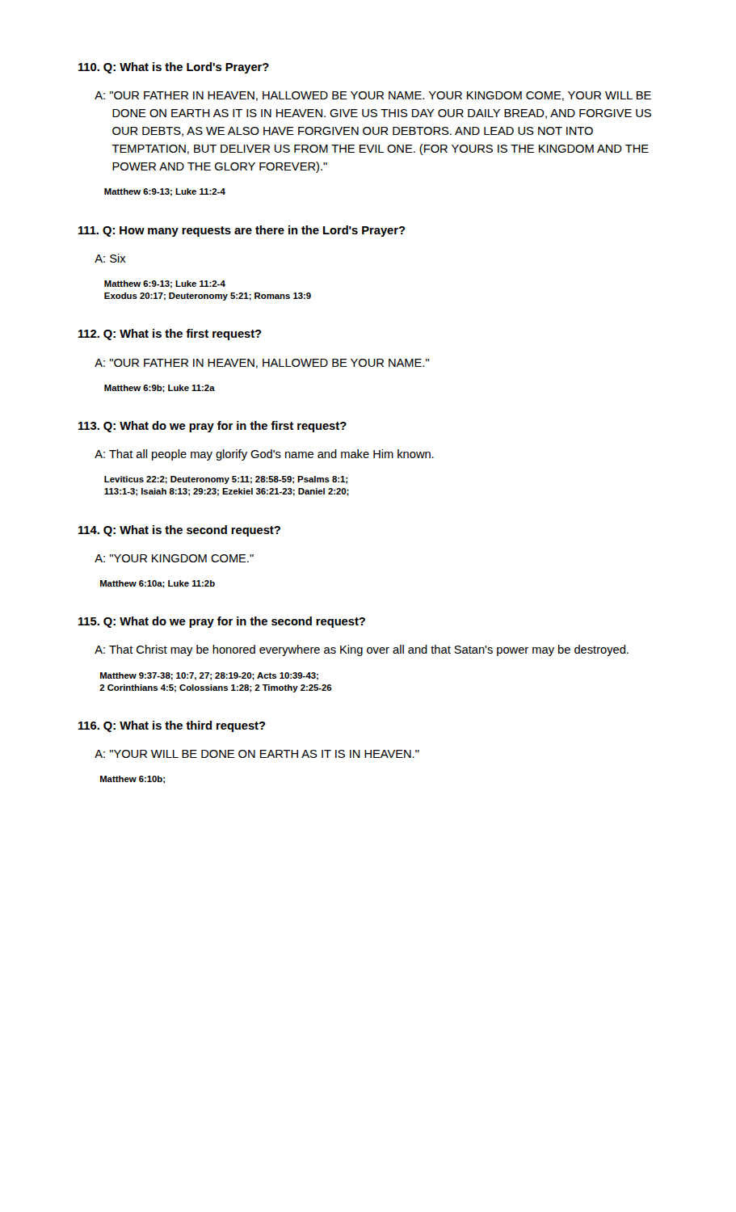Q: What is the Lord's Prayer?
A: "OUR FATHER IN HEAVEN, HALLOWED BE YOUR NAME. YOUR KINGDOM COME, YOUR WILL BE DONE ON EARTH AS IT IS IN HEAVEN. GIVE US THIS DAY OUR DAILY BREAD, AND FORGIVE US OUR DEBTS, AS WE ALSO HAVE FORGIVEN OUR DEBTORS. AND LEAD US NOT INTO TEMPTATION, BUT DELIVER US FROM THE EVIL ONE. (FOR YOURS IS THE KINGDOM AND THE POWER AND THE GLORY FOREVER)."
Matthew 6:9-13; Luke 11:2-4
Q: How many requests are there in the Lord's Prayer?
A: Six
Matthew 6:9-13; Luke 11:2-4
Exodus 20:17; Deuteronomy 5:21; Romans 13:9
Q: What is the first request?
A: "OUR FATHER IN HEAVEN, HALLOWED BE YOUR NAME."
Matthew 6:9b; Luke 11:2a
Q: What do we pray for in the first request?
A: That all people may glorify God's name and make Him known.
Leviticus 22:2; Deuteronomy 5:11; 28:58-59; Psalms 8:1;
113:1-3; Isaiah 8:13; 29:23; Ezekiel 36:21-23; Daniel 2:20;
Q: What is the second request?
A: "YOUR KINGDOM COME."
Matthew 6:10a; Luke 11:2b
Q: What do we pray for in the second request?
A: That Christ may be honored everywhere as King over all and that Satan's power may be destroyed.
Matthew 9:37-38; 10:7, 27; 28:19-20; Acts 10:39-43;
2 Corinthians 4:5; Colossians 1:28; 2 Timothy 2:25-26
Q: What is the third request?
A: "YOUR WILL BE DONE ON EARTH AS IT IS IN HEAVEN."
Matthew 6:10b;